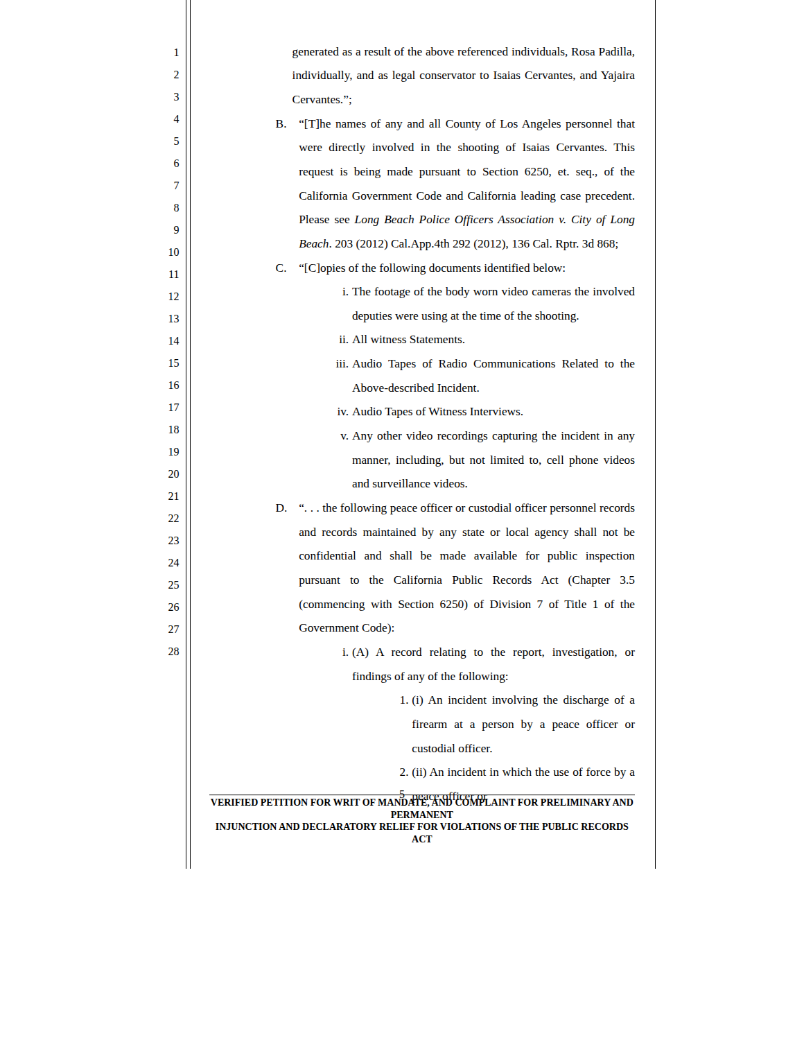1
2
3
4
5
6
7
8
9
10
11
12
13
14
15
16
17
18
19
20
21
22
23
24
25
26
27
28
generated as a result of the above referenced individuals, Rosa Padilla, individually, and as legal conservator to Isaias Cervantes, and Yajaira Cervantes.”;
B.“[T]he names of any and all County of Los Angeles personnel that were directly involved in the shooting of Isaias Cervantes. This request is being made pursuant to Section 6250, et. seq., of the California Government Code and California leading case precedent. Please see Long Beach Police Officers Association v. City of Long Beach. 203 (2012) Cal.App.4th 292 (2012), 136 Cal. Rptr. 3d 868;
C.“[C]opies of the following documents identified below:
i. The footage of the body worn video cameras the involved deputies were using at the time of the shooting.
ii. All witness Statements.
iii. Audio Tapes of Radio Communications Related to the Above-described Incident.
iv. Audio Tapes of Witness Interviews.
v. Any other video recordings capturing the incident in any manner, including, but not limited to, cell phone videos and surveillance videos.
D.“. . . the following peace officer or custodial officer personnel records and records maintained by any state or local agency shall not be confidential and shall be made available for public inspection pursuant to the California Public Records Act (Chapter 3.5 (commencing with Section 6250) of Division 7 of Title 1 of the Government Code):
i.(A) A record relating to the report, investigation, or findings of any of the following:
1.(i) An incident involving the discharge of a firearm at a person by a peace officer or custodial officer.
2.(ii) An incident in which the use of force by a peace officer or
5
VERIFIED PETITION FOR WRIT OF MANDATE, AND COMPLAINT FOR PRELIMINARY AND PERMANENT
INJUNCTION AND DECLARATORY RELIEF FOR VIOLATIONS OF THE PUBLIC RECORDS ACT